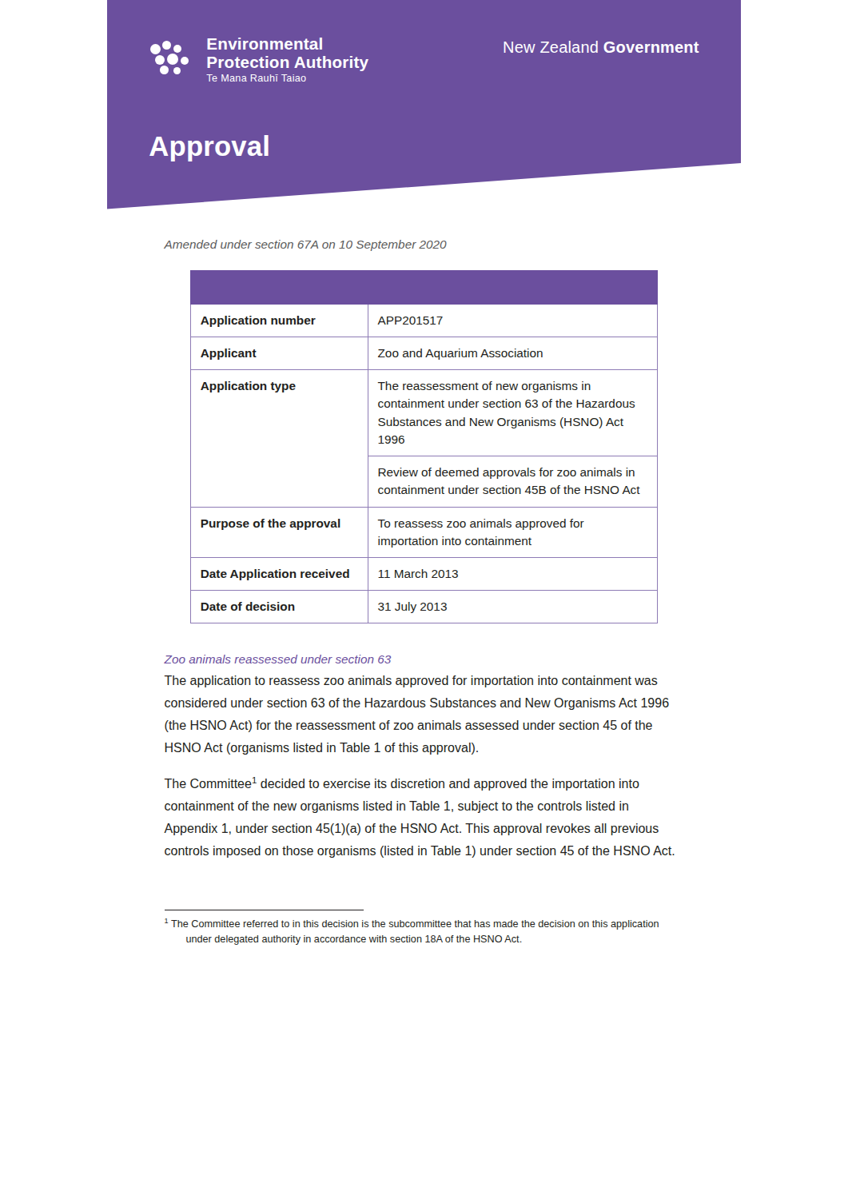Environmental
Protection Authority
Te Mana Rauhī Taiao
New Zealand Government
Approval
Amended under section 67A on 10 September 2020
| Application number | APP201517 |
| Applicant | Zoo and Aquarium Association |
| Application type | The reassessment of new organisms in containment under section 63 of the Hazardous Substances and New Organisms (HSNO) Act 1996 |
| Review of deemed approvals for zoo animals in containment under section 45B of the HSNO Act |
| Purpose of the approval | To reassess zoo animals approved for importation into containment |
| Date Application received | 11 March 2013 |
| Date of decision | 31 July 2013 |
Zoo animals reassessed under section 63
The application to reassess zoo animals approved for importation into containment was considered under section 63 of the Hazardous Substances and New Organisms Act 1996 (the HSNO Act) for the reassessment of zoo animals assessed under section 45 of the HSNO Act (organisms listed in Table 1 of this approval).
The Committee1 decided to exercise its discretion and approved the importation into containment of the new organisms listed in Table 1, subject to the controls listed in Appendix 1, under section 45(1)(a) of the HSNO Act. This approval revokes all previous controls imposed on those organisms (listed in Table 1) under section 45 of the HSNO Act.
1 The Committee referred to in this decision is the subcommittee that has made the decision on this application under delegated authority in accordance with section 18A of the HSNO Act.